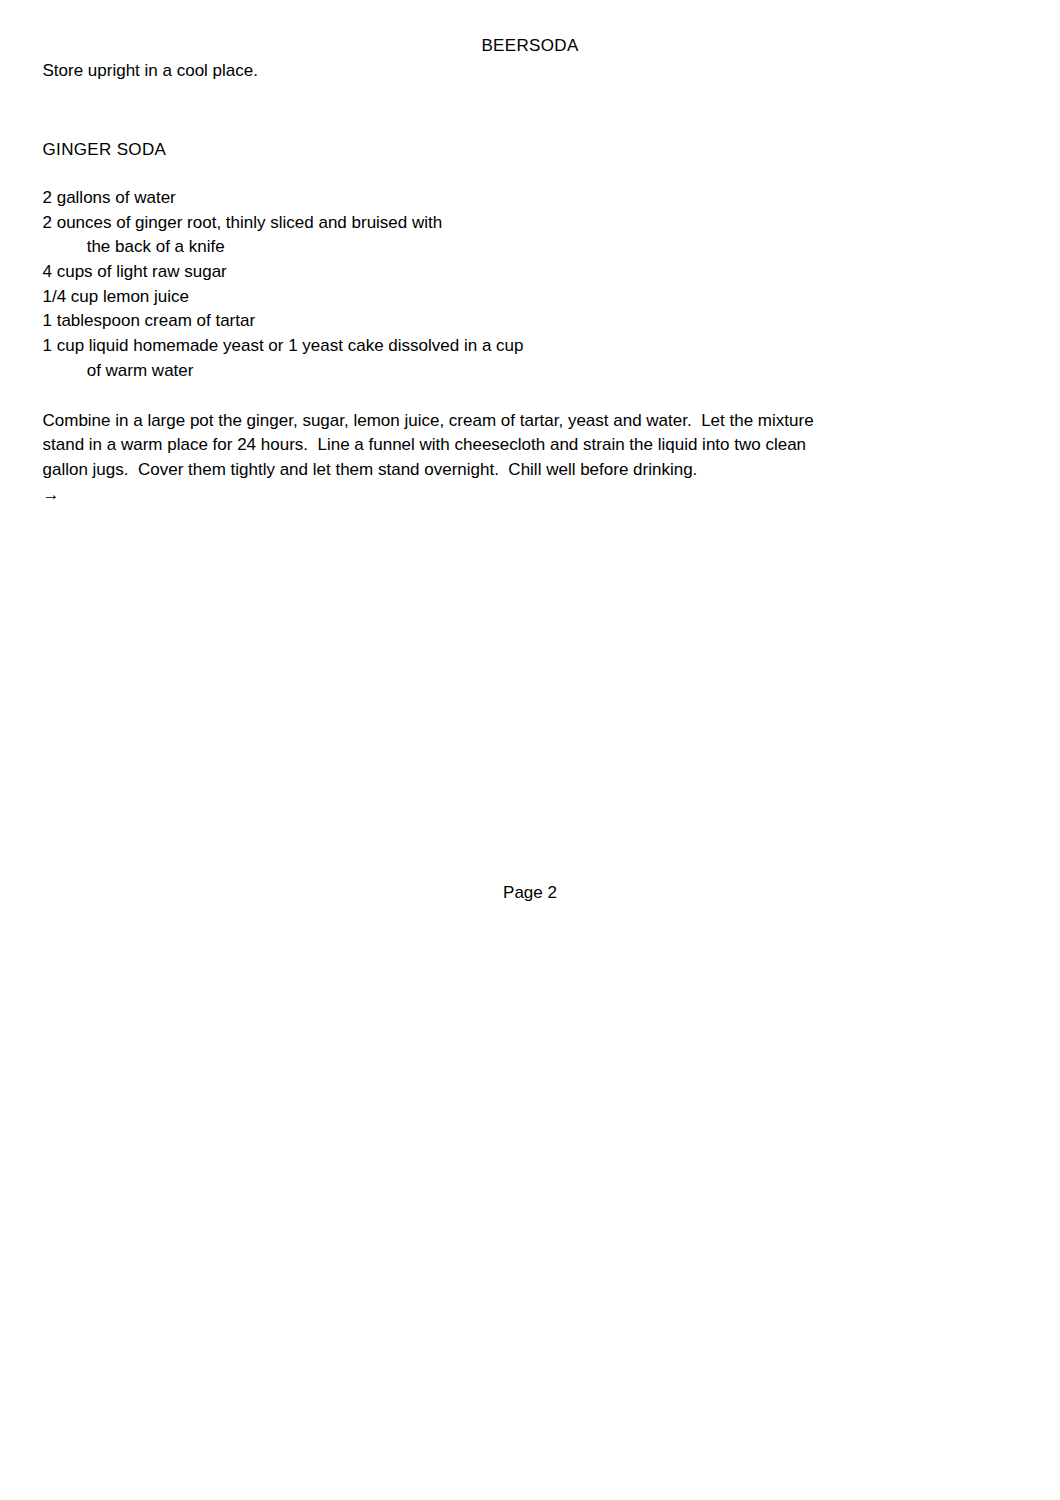BEERSODA
Store upright in a cool place.
GINGER SODA
2 gallons of water
2 ounces of ginger root, thinly sliced and bruised withthe back of a knife
4 cups of light raw sugar
1/4 cup lemon juice
1 tablespoon cream of tartar
1 cup liquid homemade yeast or 1 yeast cake dissolved in a cupof warm water
Combine in a large pot the ginger, sugar, lemon juice, cream of tartar, yeast and water. Let the mixture stand in a warm place for 24 hours. Line a funnel with cheesecloth and strain the liquid into two clean gallon jugs. Cover them tightly and let them stand overnight. Chill well before drinking.
→
Page 2